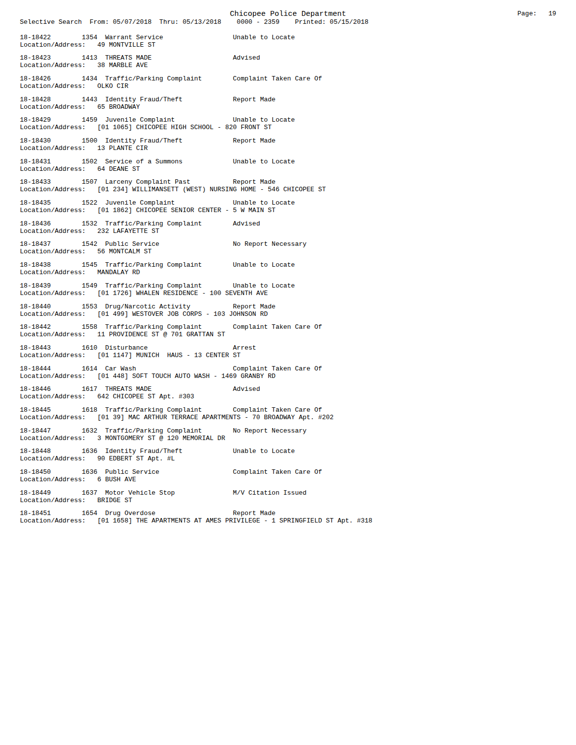Page: 19
Chicopee Police Department
Selective Search From: 05/07/2018 Thru: 05/13/2018 0000 - 2359 Printed: 05/15/2018
18-18422 1354 Warrant Service Unable to Locate
Location/Address: 49 MONTVILLE ST
18-18423 1413 THREATS MADE Advised
Location/Address: 38 MARBLE AVE
18-18426 1434 Traffic/Parking Complaint Complaint Taken Care Of
Location/Address: OLKO CIR
18-18428 1443 Identity Fraud/Theft Report Made
Location/Address: 65 BROADWAY
18-18429 1459 Juvenile Complaint Unable to Locate
Location/Address: [01 1065] CHICOPEE HIGH SCHOOL - 820 FRONT ST
18-18430 1500 Identity Fraud/Theft Report Made
Location/Address: 13 PLANTE CIR
18-18431 1502 Service of a Summons Unable to Locate
Location/Address: 64 DEANE ST
18-18433 1507 Larceny Complaint Past Report Made
Location/Address: [01 234] WILLIMANSETT (WEST) NURSING HOME - 546 CHICOPEE ST
18-18435 1522 Juvenile Complaint Unable to Locate
Location/Address: [01 1862] CHICOPEE SENIOR CENTER - 5 W MAIN ST
18-18436 1532 Traffic/Parking Complaint Advised
Location/Address: 232 LAFAYETTE ST
18-18437 1542 Public Service No Report Necessary
Location/Address: 56 MONTCALM ST
18-18438 1545 Traffic/Parking Complaint Unable to Locate
Location/Address: MANDALAY RD
18-18439 1549 Traffic/Parking Complaint Unable to Locate
Location/Address: [01 1726] WHALEN RESIDENCE - 100 SEVENTH AVE
18-18440 1553 Drug/Narcotic Activity Report Made
Location/Address: [01 499] WESTOVER JOB CORPS - 103 JOHNSON RD
18-18442 1558 Traffic/Parking Complaint Complaint Taken Care Of
Location/Address: 11 PROVIDENCE ST @ 701 GRATTAN ST
18-18443 1610 Disturbance Arrest
Location/Address: [01 1147] MUNICH HAUS - 13 CENTER ST
18-18444 1614 Car Wash Complaint Taken Care Of
Location/Address: [01 448] SOFT TOUCH AUTO WASH - 1469 GRANBY RD
18-18446 1617 THREATS MADE Advised
Location/Address: 642 CHICOPEE ST Apt. #303
18-18445 1618 Traffic/Parking Complaint Complaint Taken Care Of
Location/Address: [01 39] MAC ARTHUR TERRACE APARTMENTS - 70 BROADWAY Apt. #202
18-18447 1632 Traffic/Parking Complaint No Report Necessary
Location/Address: 3 MONTGOMERY ST @ 120 MEMORIAL DR
18-18448 1636 Identity Fraud/Theft Unable to Locate
Location/Address: 90 EDBERT ST Apt. #L
18-18450 1636 Public Service Complaint Taken Care Of
Location/Address: 6 BUSH AVE
18-18449 1637 Motor Vehicle Stop M/V Citation Issued
Location/Address: BRIDGE ST
18-18451 1654 Drug Overdose Report Made
Location/Address: [01 1658] THE APARTMENTS AT AMES PRIVILEGE - 1 SPRINGFIELD ST Apt. #318